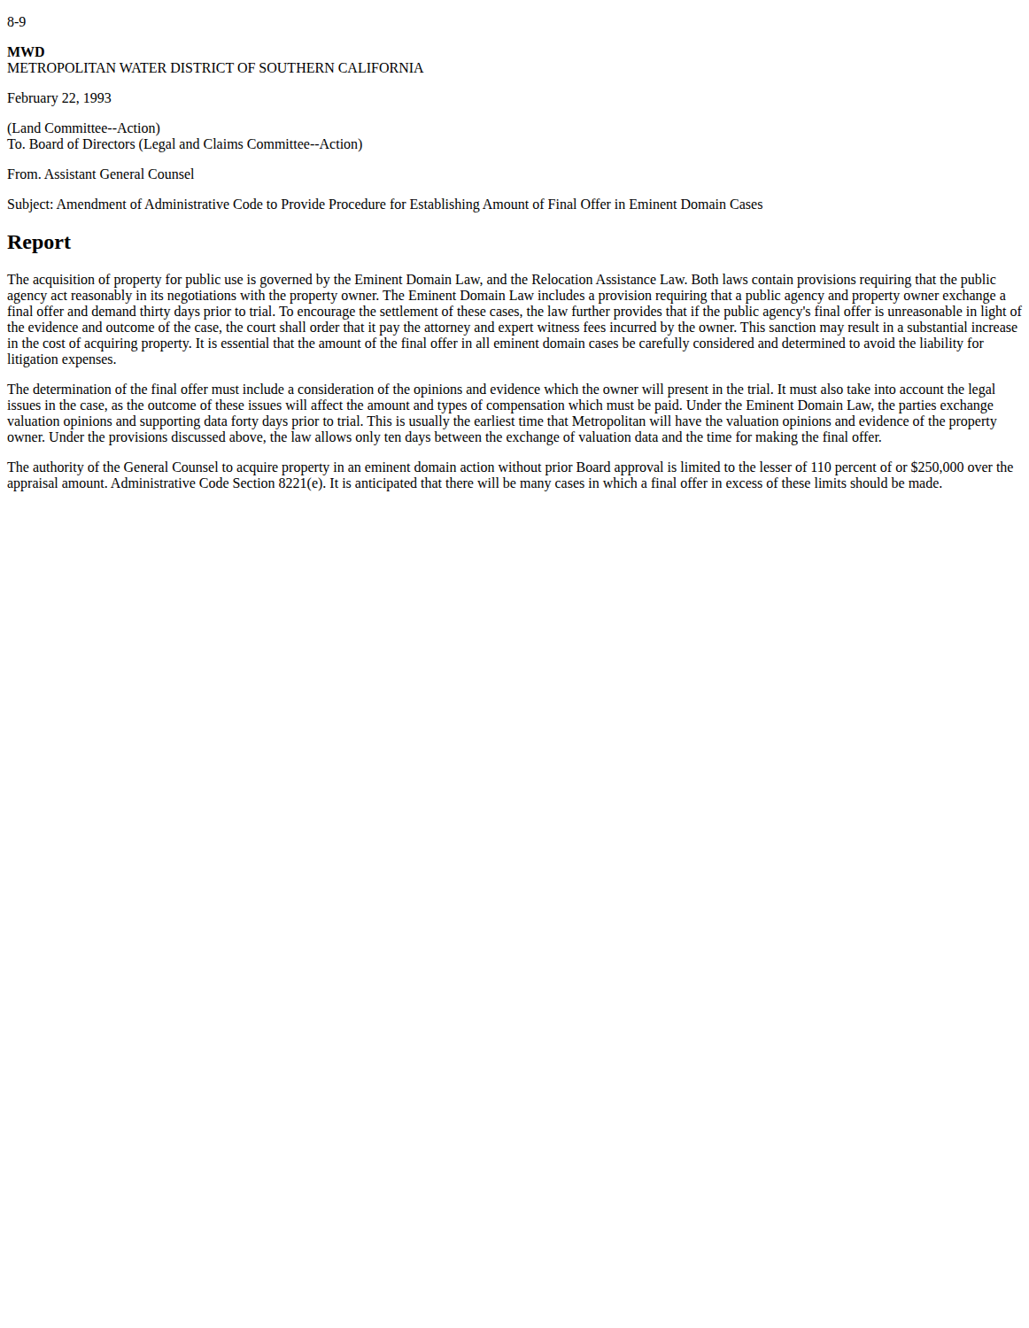8-9
MWD
METROPOLITAN WATER DISTRICT OF SOUTHERN CALIFORNIA
February 22, 1993
(Land Committee--Action)
To. Board of Directors (Legal and Claims Committee--Action)
From. Assistant General Counsel
Subject: Amendment of Administrative Code to Provide Procedure for Establishing Amount of Final Offer in Eminent Domain Cases
Report
The acquisition of property for public use is governed by the Eminent Domain Law, and the Relocation Assistance Law. Both laws contain provisions requiring that the public agency act reasonably in its negotiations with the property owner. The Eminent Domain Law includes a provision requiring that a public agency and property owner exchange a final offer and demand thirty days prior to trial. To encourage the settlement of these cases, the law further provides that if the public agency's final offer is unreasonable in light of the evidence and outcome of the case, the court shall order that it pay the attorney and expert witness fees incurred by the owner. This sanction may result in a substantial increase in the cost of acquiring property. It is essential that the amount of the final offer in all eminent domain cases be carefully considered and determined to avoid the liability for litigation expenses.
The determination of the final offer must include a consideration of the opinions and evidence which the owner will present in the trial. It must also take into account the legal issues in the case, as the outcome of these issues will affect the amount and types of compensation which must be paid. Under the Eminent Domain Law, the parties exchange valuation opinions and supporting data forty days prior to trial. This is usually the earliest time that Metropolitan will have the valuation opinions and evidence of the property owner. Under the provisions discussed above, the law allows only ten days between the exchange of valuation data and the time for making the final offer.
The authority of the General Counsel to acquire property in an eminent domain action without prior Board approval is limited to the lesser of 110 percent of or $250,000 over the appraisal amount. Administrative Code Section 8221(e). It is anticipated that there will be many cases in which a final offer in excess of these limits should be made.